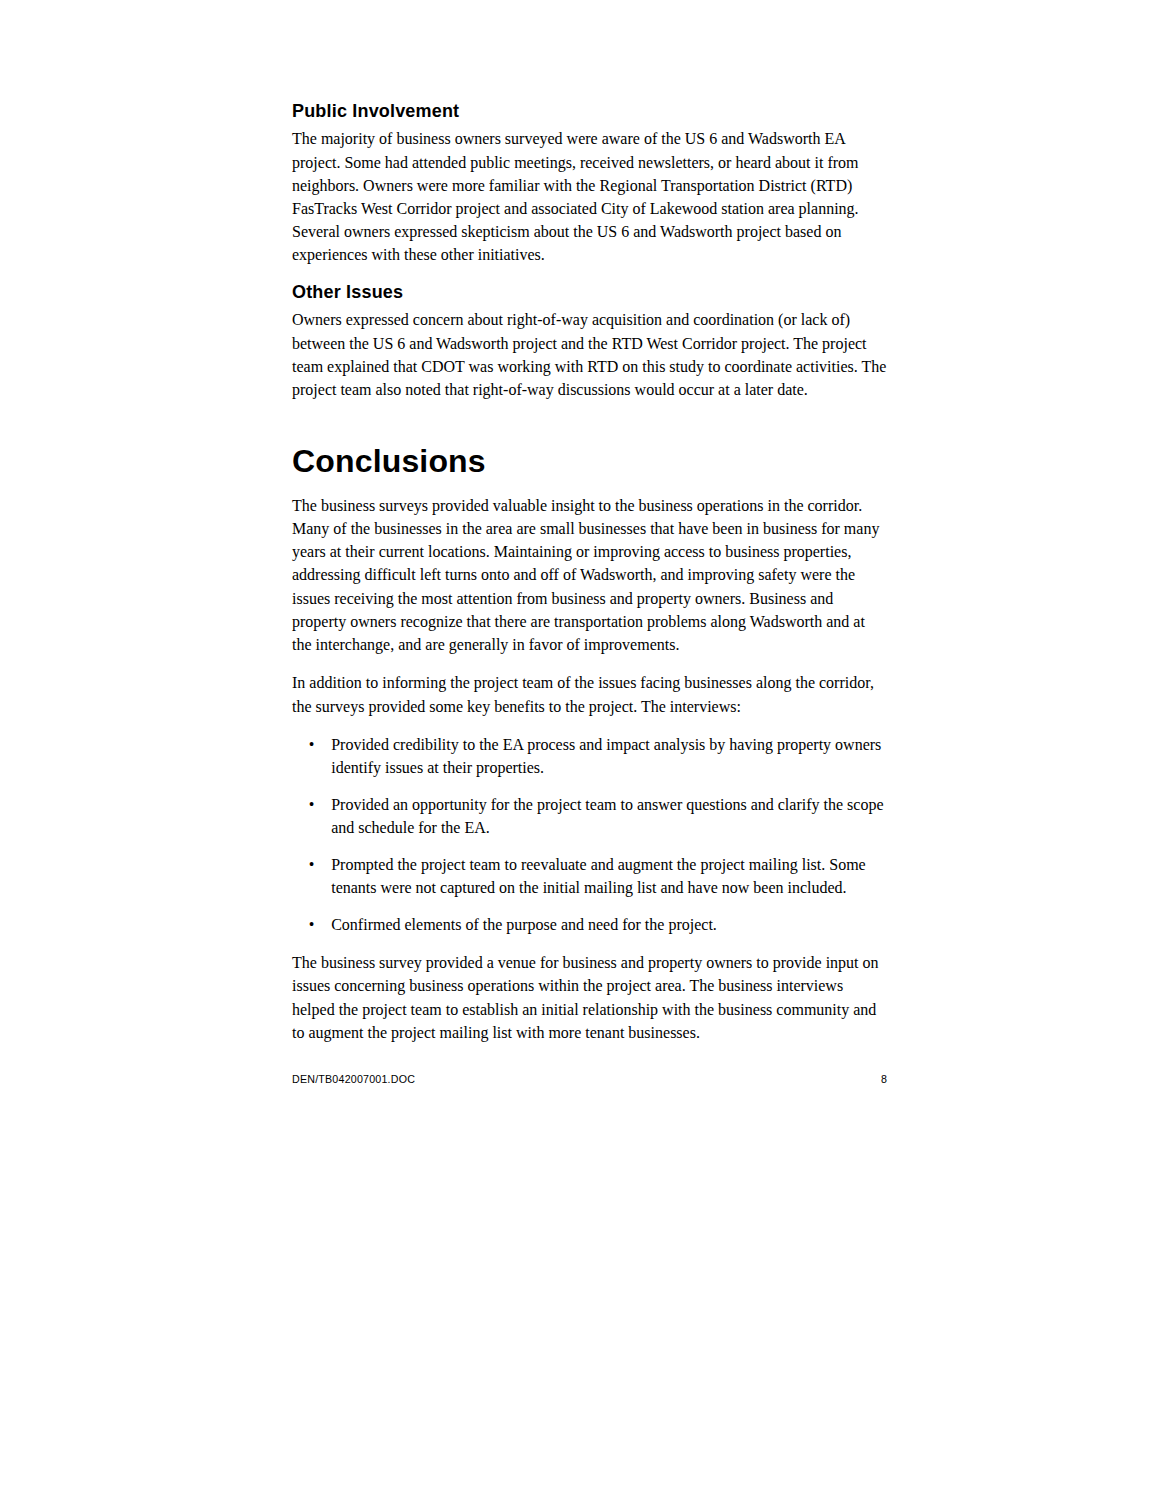Public Involvement
The majority of business owners surveyed were aware of the US 6 and Wadsworth EA project. Some had attended public meetings, received newsletters, or heard about it from neighbors. Owners were more familiar with the Regional Transportation District (RTD) FasTracks West Corridor project and associated City of Lakewood station area planning. Several owners expressed skepticism about the US 6 and Wadsworth project based on experiences with these other initiatives.
Other Issues
Owners expressed concern about right-of-way acquisition and coordination (or lack of) between the US 6 and Wadsworth project and the RTD West Corridor project. The project team explained that CDOT was working with RTD on this study to coordinate activities. The project team also noted that right-of-way discussions would occur at a later date.
Conclusions
The business surveys provided valuable insight to the business operations in the corridor. Many of the businesses in the area are small businesses that have been in business for many years at their current locations. Maintaining or improving access to business properties, addressing difficult left turns onto and off of Wadsworth, and improving safety were the issues receiving the most attention from business and property owners. Business and property owners recognize that there are transportation problems along Wadsworth and at the interchange, and are generally in favor of improvements.
In addition to informing the project team of the issues facing businesses along the corridor, the surveys provided some key benefits to the project. The interviews:
Provided credibility to the EA process and impact analysis by having property owners identify issues at their properties.
Provided an opportunity for the project team to answer questions and clarify the scope and schedule for the EA.
Prompted the project team to reevaluate and augment the project mailing list. Some tenants were not captured on the initial mailing list and have now been included.
Confirmed elements of the purpose and need for the project.
The business survey provided a venue for business and property owners to provide input on issues concerning business operations within the project area. The business interviews helped the project team to establish an initial relationship with the business community and to augment the project mailing list with more tenant businesses.
DEN/TB042007001.DOC 8